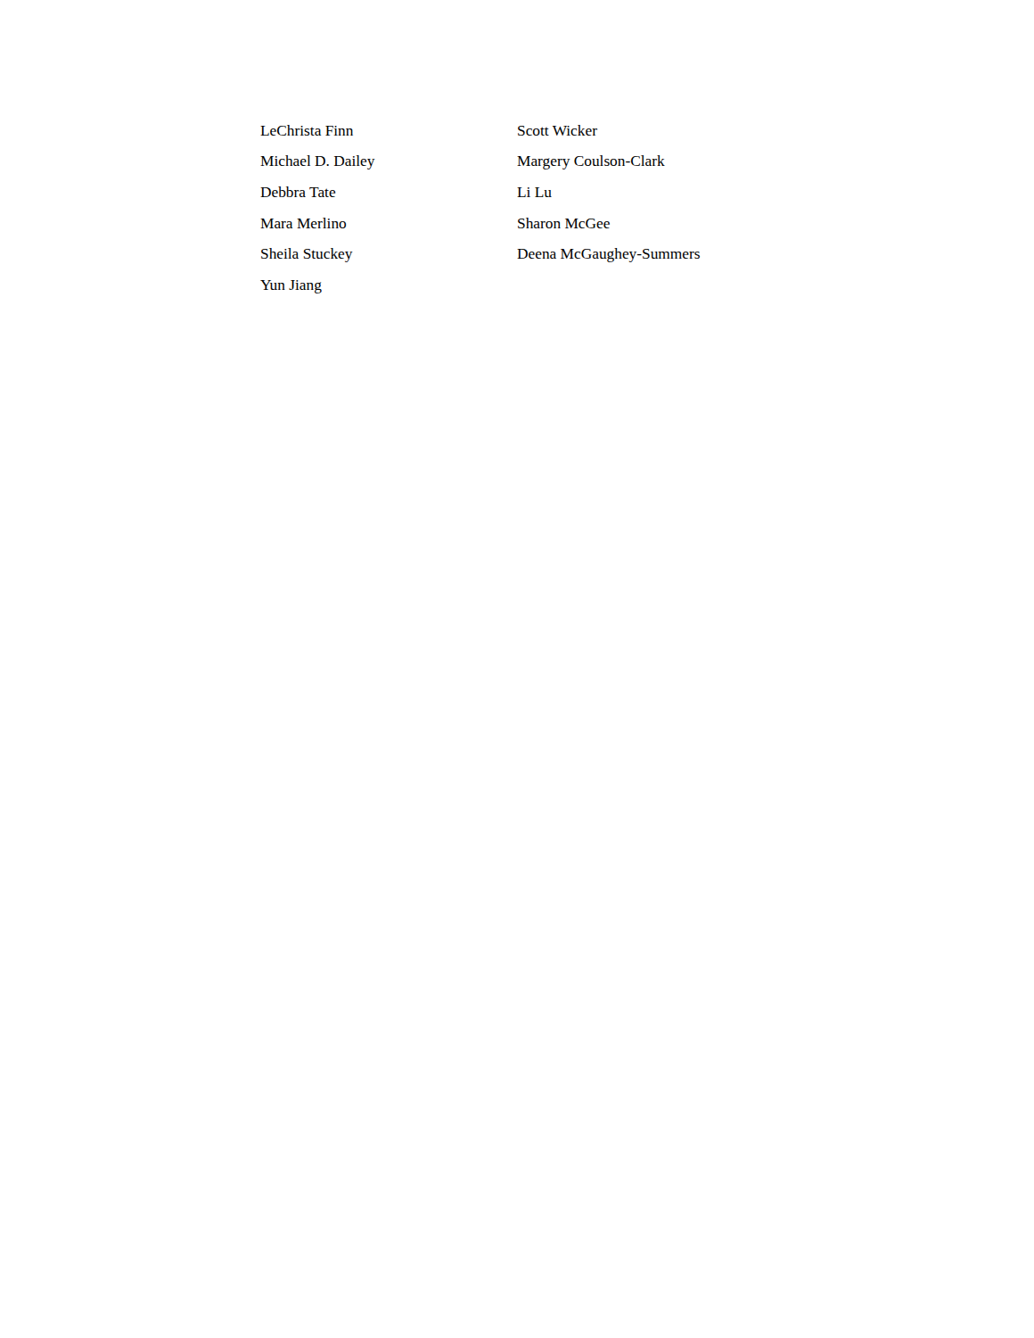LeChrista Finn
Michael D. Dailey
Debbra Tate
Mara Merlino
Sheila Stuckey
Yun Jiang
Scott Wicker
Margery Coulson-Clark
Li Lu
Sharon McGee
Deena McGaughey-Summers